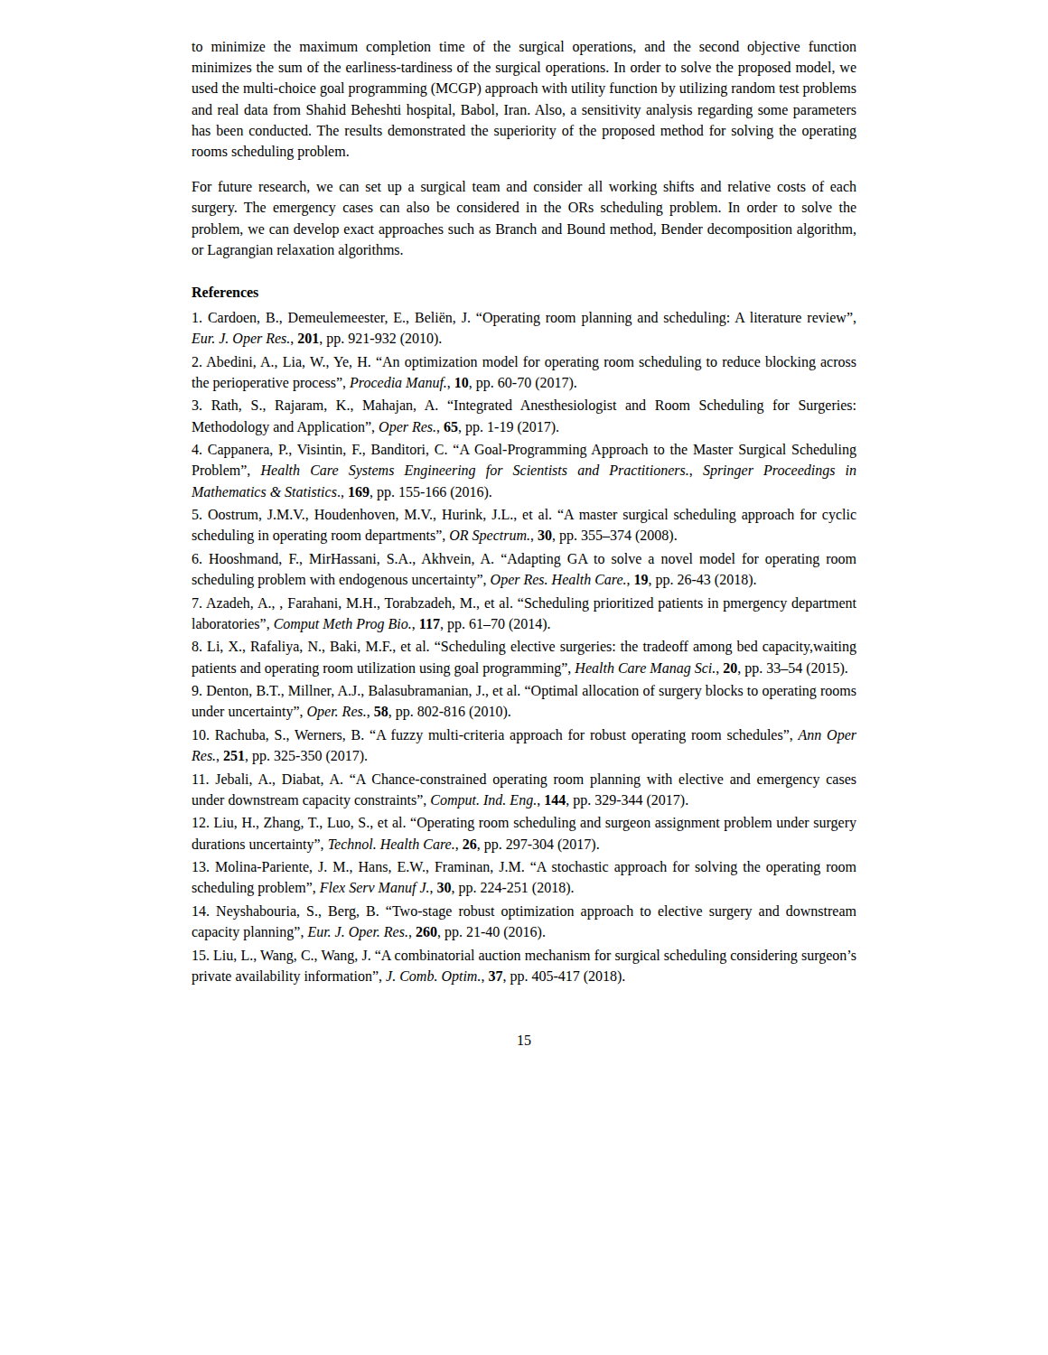to minimize the maximum completion time of the surgical operations, and the second objective function minimizes the sum of the earliness-tardiness of the surgical operations. In order to solve the proposed model, we used the multi-choice goal programming (MCGP) approach with utility function by utilizing random test problems and real data from Shahid Beheshti hospital, Babol, Iran. Also, a sensitivity analysis regarding some parameters has been conducted. The results demonstrated the superiority of the proposed method for solving the operating rooms scheduling problem.
For future research, we can set up a surgical team and consider all working shifts and relative costs of each surgery. The emergency cases can also be considered in the ORs scheduling problem. In order to solve the problem, we can develop exact approaches such as Branch and Bound method, Bender decomposition algorithm, or Lagrangian relaxation algorithms.
References
1. Cardoen, B., Demeulemeester, E., Beliën, J. “Operating room planning and scheduling: A literature review”, Eur. J. Oper Res., 201, pp. 921-932 (2010).
2. Abedini, A., Lia, W., Ye, H. “An optimization model for operating room scheduling to reduce blocking across the perioperative process”, Procedia Manuf., 10, pp. 60-70 (2017).
3. Rath, S., Rajaram, K., Mahajan, A. “Integrated Anesthesiologist and Room Scheduling for Surgeries: Methodology and Application”, Oper Res., 65, pp. 1-19 (2017).
4. Cappanera, P., Visintin, F., Banditori, C. “A Goal-Programming Approach to the Master Surgical Scheduling Problem”, Health Care Systems Engineering for Scientists and Practitioners., Springer Proceedings in Mathematics & Statistics., 169, pp. 155-166 (2016).
5. Oostrum, J.M.V., Houdenhoven, M.V., Hurink, J.L., et al. “A master surgical scheduling approach for cyclic scheduling in operating room departments”, OR Spectrum., 30, pp. 355–374 (2008).
6. Hooshmand, F., MirHassani, S.A., Akhvein, A. “Adapting GA to solve a novel model for operating room scheduling problem with endogenous uncertainty”, Oper Res. Health Care., 19, pp. 26-43 (2018).
7. Azadeh, A., , Farahani, M.H., Torabzadeh, M., et al. “Scheduling prioritized patients in pmergency department laboratories”, Comput Meth Prog Bio., 117, pp. 61–70 (2014).
8. Li, X., Rafaliya, N., Baki, M.F., et al. “Scheduling elective surgeries: the tradeoff among bed capacity,waiting patients and operating room utilization using goal programming”, Health Care Manag Sci., 20, pp. 33–54 (2015).
9. Denton, B.T., Millner, A.J., Balasubramanian, J., et al. “Optimal allocation of surgery blocks to operating rooms under uncertainty”, Oper. Res., 58, pp. 802-816 (2010).
10. Rachuba, S., Werners, B. “A fuzzy multi-criteria approach for robust operating room schedules”, Ann Oper Res., 251, pp. 325-350 (2017).
11. Jebali, A., Diabat, A. “A Chance-constrained operating room planning with elective and emergency cases under downstream capacity constraints”, Comput. Ind. Eng., 144, pp. 329-344 (2017).
12. Liu, H., Zhang, T., Luo, S., et al. “Operating room scheduling and surgeon assignment problem under surgery durations uncertainty”, Technol. Health Care., 26, pp. 297-304 (2017).
13. Molina-Pariente, J. M., Hans, E.W., Framinan, J.M. “A stochastic approach for solving the operating room scheduling problem”, Flex Serv Manuf J., 30, pp. 224-251 (2018).
14. Neyshabouria, S., Berg, B. “Two-stage robust optimization approach to elective surgery and downstream capacity planning”, Eur. J. Oper. Res., 260, pp. 21-40 (2016).
15. Liu, L., Wang, C., Wang, J. “A combinatorial auction mechanism for surgical scheduling considering surgeon’s private availability information”, J. Comb. Optim., 37, pp. 405-417 (2018).
15